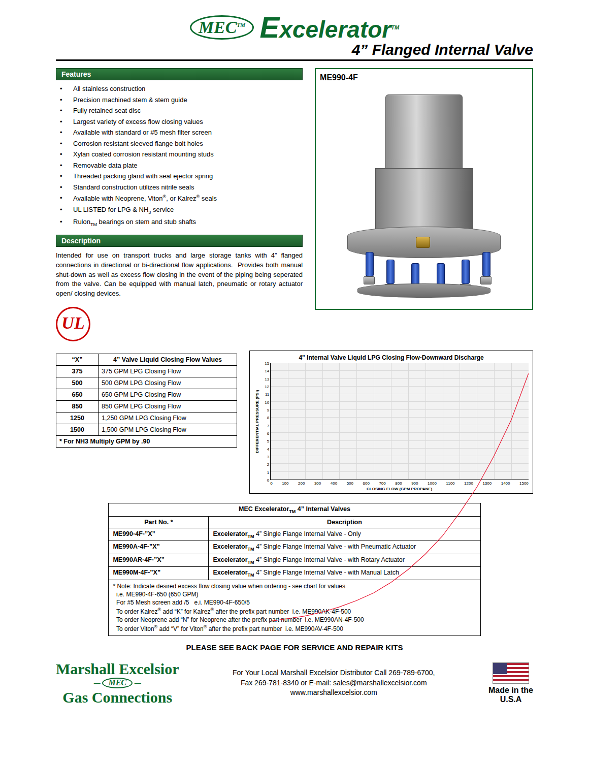MECTM ExceleratorTM
4” Flanged Internal Valve
Features
All stainless construction
Precision machined stem & stem guide
Fully retained seat disc
Largest variety of excess flow closing values
Available with standard or #5 mesh filter screen
Corrosion resistant sleeved flange bolt holes
Xylan coated corrosion resistant mounting studs
Removable data plate
Threaded packing gland with seal ejector spring
Standard construction utilizes nitrile seals
Available with Neoprene, Viton®, or Kalrez® seals
UL LISTED for LPG & NH3 service
RulonTM bearings on stem and stub shafts
Description
Intended for use on transport trucks and large storage tanks with 4” flanged connections in directional or bi-directional flow applications. Provides both manual shut-down as well as excess flow closing in the event of the piping being seperated from the valve. Can be equipped with manual latch, pneumatic or rotary actuator open/ closing devices.
UL
ME990-4F
| “X” | 4” Valve Liquid Closing Flow Values |
| --- | --- |
| 375 | 375 GPM LPG Closing Flow |
| 500 | 500 GPM LPG Closing Flow |
| 650 | 650 GPM LPG Closing Flow |
| 850 | 850 GPM LPG Closing Flow |
| 1250 | 1,250 GPM LPG Closing Flow |
| 1500 | 1,500 GPM LPG Closing Flow |
| * For NH3 Multiply GPM by .90 |
4" Internal Valve Liquid LPG Closing Flow-Downward Discharge
DIFFERENTIAL PRESSURE (PSI)
15 14 13 12 11 10 9 8 7 6 5 4 3 2 1 0
0100200300400500 60070080090010001100 1200130014001500
CLOSING FLOW (GPM PROPANE)
| MEC Excelerator TM 4” Internal Valves |
| Part No. * | Description |
| ME990-4F-”X” | Excelerator TM 4” Single Flange Internal Valve - Only |
| ME990A-4F-”X” | Excelerator TM 4” Single Flange Internal Valve - with Pneumatic Actuator |
| ME990AR-4F-”X” | Excelerator TM 4” Single Flange Internal Valve - with Rotary Actuator |
| ME990M-4F-”X” | Excelerator TM 4” Single Flange Internal Valve - with Manual Latch |
| * Note: Indicate desired excess flow closing value when ordering - see chart for values i.e. ME990-4F-650 (650 GPM) For #5 Mesh screen add /5 e.i. ME990-4F-650/5 To order Kalrez ® add “K” for Kalrez ® after the prefix part number i.e. ME990AK-4F-500 To order Neoprene add “N” for Neoprene after the prefix part number i.e. ME990AN-4F-500 To order Viton ® add “V” for Viton ® after the prefix part number i.e. ME990AV-4F-500 |
PLEASE SEE BACK PAGE FOR SERVICE AND REPAIR KITS
Marshall Excelsior
— MEC —
Gas Connections
For Your Local Marshall Excelsior Distributor Call 269-789-6700,
Fax 269-781-8340 or E-mail: sales@marshallexcelsior.com
www.marshallexcelsior.com
Made in the
U.S.A